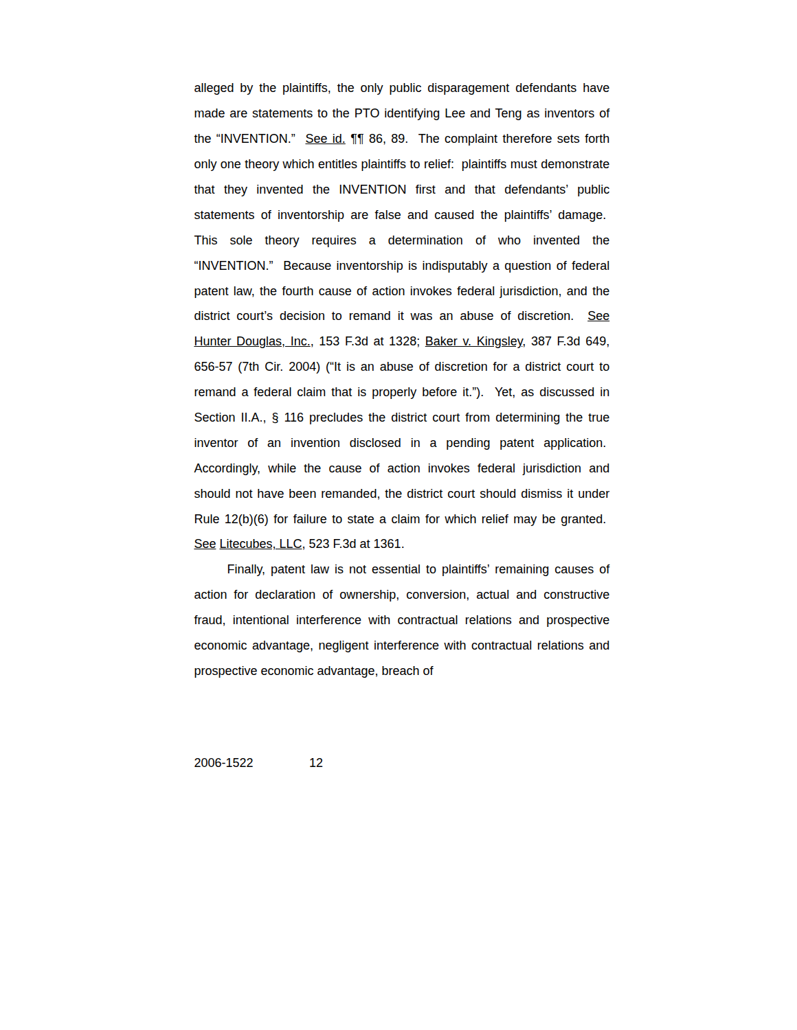alleged by the plaintiffs, the only public disparagement defendants have made are statements to the PTO identifying Lee and Teng as inventors of the “INVENTION.” See id. ¶¶ 86, 89. The complaint therefore sets forth only one theory which entitles plaintiffs to relief: plaintiffs must demonstrate that they invented the INVENTION first and that defendants’ public statements of inventorship are false and caused the plaintiffs’ damage. This sole theory requires a determination of who invented the “INVENTION.” Because inventorship is indisputably a question of federal patent law, the fourth cause of action invokes federal jurisdiction, and the district court’s decision to remand it was an abuse of discretion. See Hunter Douglas, Inc., 153 F.3d at 1328; Baker v. Kingsley, 387 F.3d 649, 656-57 (7th Cir. 2004) (“It is an abuse of discretion for a district court to remand a federal claim that is properly before it.”). Yet, as discussed in Section II.A., § 116 precludes the district court from determining the true inventor of an invention disclosed in a pending patent application. Accordingly, while the cause of action invokes federal jurisdiction and should not have been remanded, the district court should dismiss it under Rule 12(b)(6) for failure to state a claim for which relief may be granted. See Litecubes, LLC, 523 F.3d at 1361.
Finally, patent law is not essential to plaintiffs’ remaining causes of action for declaration of ownership, conversion, actual and constructive fraud, intentional interference with contractual relations and prospective economic advantage, negligent interference with contractual relations and prospective economic advantage, breach of
2006-1522 12